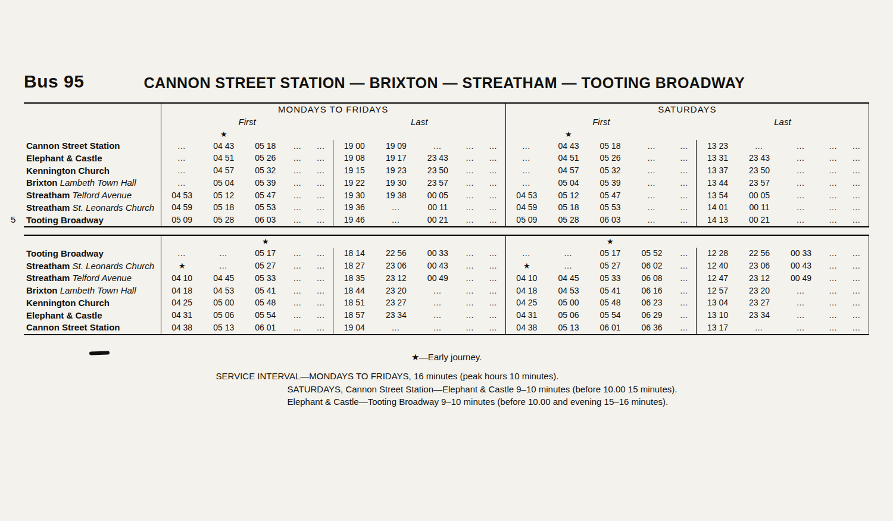Bus 95
Cannon Street Station — Brixton — Streatham — Tooting Broadway
5
| | MONDAYS TO FRIDAYS | SATURDAYS |
| | First | Last | First | Last |
| | | ★ | | | | | | | | | | ★ | | | | | | | | |
| Cannon Street Station | … | 04 43 | 05 18 | … | … | 19 00 | 19 09 | … | … | … | … | 04 43 | 05 18 | … | … | 13 23 | … | … | … | … |
| Elephant & Castle | … | 04 51 | 05 26 | … | … | 19 08 | 19 17 | 23 43 | … | … | … | 04 51 | 05 26 | … | … | 13 31 | 23 43 | … | … | … |
| Kennington Church | … | 04 57 | 05 32 | … | … | 19 15 | 19 23 | 23 50 | … | … | … | 04 57 | 05 32 | … | … | 13 37 | 23 50 | … | … | … |
| Brixton Lambeth Town Hall | … | 05 04 | 05 39 | … | … | 19 22 | 19 30 | 23 57 | … | … | … | 05 04 | 05 39 | … | … | 13 44 | 23 57 | … | … | … |
| Streatham Telford Avenue | 04 53 | 05 12 | 05 47 | … | … | 19 30 | 19 38 | 00 05 | … | … | 04 53 | 05 12 | 05 47 | … | … | 13 54 | 00 05 | … | … | … |
| Streatham St. Leonards Church | 04 59 | 05 18 | 05 53 | … | … | 19 36 | … | 00 11 | … | … | 04 59 | 05 18 | 05 53 | … | … | 14 01 | 00 11 | … | … | … |
| Tooting Broadway | 05 09 | 05 28 | 06 03 | … | … | 19 46 | … | 00 21 | … | … | 05 09 | 05 28 | 06 03 | … | … | 14 13 | 00 21 | … | … | … |
| | | | ★ | | | | | | | | | | ★ | | | | | | | |
| Tooting Broadway | … | … | 05 17 | … | … | 18 14 | 22 56 | 00 33 | … | … | … | … | 05 17 | 05 52 | … | 12 28 | 22 56 | 00 33 | … | … |
| Streatham St. Leonards Church | ★ | … | 05 27 | … | … | 18 27 | 23 06 | 00 43 | … | … | ★ | … | 05 27 | 06 02 | … | 12 40 | 23 06 | 00 43 | … | … |
| Streatham Telford Avenue | 04 10 | 04 45 | 05 33 | … | … | 18 35 | 23 12 | 00 49 | … | … | 04 10 | 04 45 | 05 33 | 06 08 | … | 12 47 | 23 12 | 00 49 | … | … |
| Brixton Lambeth Town Hall | 04 18 | 04 53 | 05 41 | … | … | 18 44 | 23 20 | … | … | … | 04 18 | 04 53 | 05 41 | 06 16 | … | 12 57 | 23 20 | … | … | … |
| Kennington Church | 04 25 | 05 00 | 05 48 | … | … | 18 51 | 23 27 | … | … | … | 04 25 | 05 00 | 05 48 | 06 23 | … | 13 04 | 23 27 | … | … | … |
| Elephant & Castle | 04 31 | 05 06 | 05 54 | … | … | 18 57 | 23 34 | … | … | … | 04 31 | 05 06 | 05 54 | 06 29 | … | 13 10 | 23 34 | … | … | … |
| Cannon Street Station | 04 38 | 05 13 | 06 01 | … | … | 19 04 | … | … | … | … | 04 38 | 05 13 | 06 01 | 06 36 | … | 13 17 | … | … | … | … |
★—Early journey.
SERVICE INTERVAL—MONDAYS TO FRIDAYS, 16 minutes (peak hours 10 minutes).
SATURDAYS, Cannon Street Station—Elephant & Castle 9–10 minutes (before 10.00 15 minutes).
Elephant & Castle—Tooting Broadway 9–10 minutes (before 10.00 and evening 15–16 minutes).